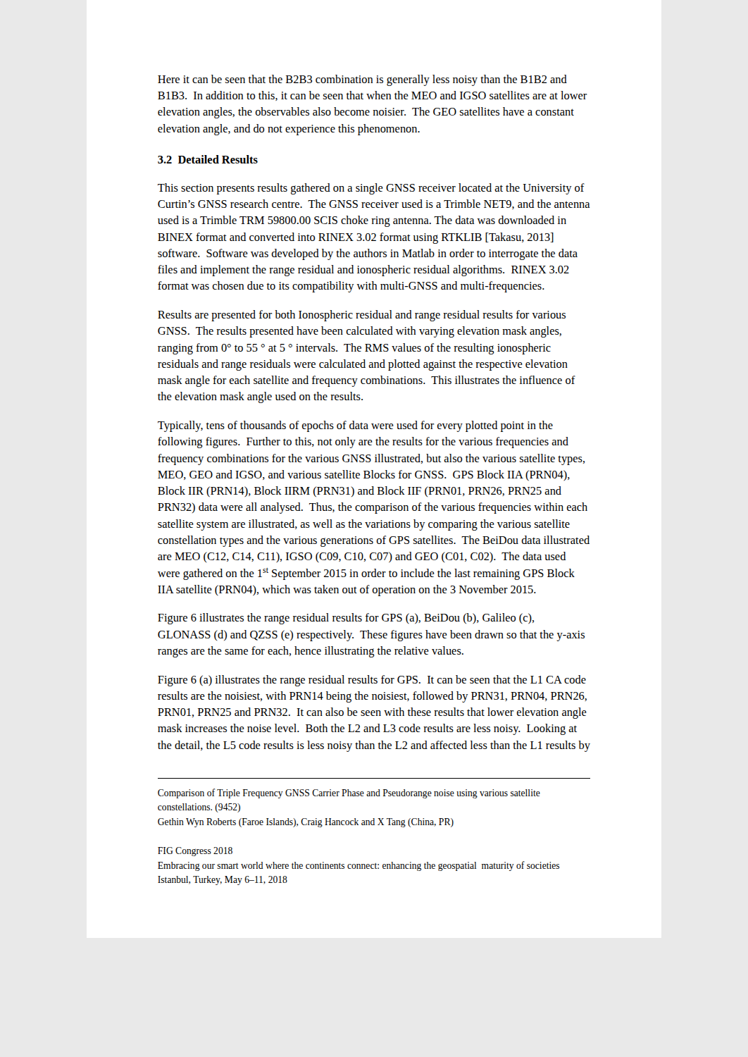Here it can be seen that the B2B3 combination is generally less noisy than the B1B2 and B1B3. In addition to this, it can be seen that when the MEO and IGSO satellites are at lower elevation angles, the observables also become noisier. The GEO satellites have a constant elevation angle, and do not experience this phenomenon.
3.2 Detailed Results
This section presents results gathered on a single GNSS receiver located at the University of Curtin’s GNSS research centre. The GNSS receiver used is a Trimble NET9, and the antenna used is a Trimble TRM 59800.00 SCIS choke ring antenna. The data was downloaded in BINEX format and converted into RINEX 3.02 format using RTKLIB [Takasu, 2013] software. Software was developed by the authors in Matlab in order to interrogate the data files and implement the range residual and ionospheric residual algorithms. RINEX 3.02 format was chosen due to its compatibility with multi-GNSS and multi-frequencies.
Results are presented for both Ionospheric residual and range residual results for various GNSS. The results presented have been calculated with varying elevation mask angles, ranging from 0° to 55 ° at 5 ° intervals. The RMS values of the resulting ionospheric residuals and range residuals were calculated and plotted against the respective elevation mask angle for each satellite and frequency combinations. This illustrates the influence of the elevation mask angle used on the results.
Typically, tens of thousands of epochs of data were used for every plotted point in the following figures. Further to this, not only are the results for the various frequencies and frequency combinations for the various GNSS illustrated, but also the various satellite types, MEO, GEO and IGSO, and various satellite Blocks for GNSS. GPS Block IIA (PRN04), Block IIR (PRN14), Block IIRM (PRN31) and Block IIF (PRN01, PRN26, PRN25 and PRN32) data were all analysed. Thus, the comparison of the various frequencies within each satellite system are illustrated, as well as the variations by comparing the various satellite constellation types and the various generations of GPS satellites. The BeiDou data illustrated are MEO (C12, C14, C11), IGSO (C09, C10, C07) and GEO (C01, C02). The data used were gathered on the 1st September 2015 in order to include the last remaining GPS Block IIA satellite (PRN04), which was taken out of operation on the 3 November 2015.
Figure 6 illustrates the range residual results for GPS (a), BeiDou (b), Galileo (c), GLONASS (d) and QZSS (e) respectively. These figures have been drawn so that the y-axis ranges are the same for each, hence illustrating the relative values.
Figure 6 (a) illustrates the range residual results for GPS. It can be seen that the L1 CA code results are the noisiest, with PRN14 being the noisiest, followed by PRN31, PRN04, PRN26, PRN01, PRN25 and PRN32. It can also be seen with these results that lower elevation angle mask increases the noise level. Both the L2 and L3 code results are less noisy. Looking at the detail, the L5 code results is less noisy than the L2 and affected less than the L1 results by
Comparison of Triple Frequency GNSS Carrier Phase and Pseudorange noise using various satellite constellations. (9452)
Gethin Wyn Roberts (Faroe Islands), Craig Hancock and X Tang (China, PR)
FIG Congress 2018
Embracing our smart world where the continents connect: enhancing the geospatial maturity of societies
Istanbul, Turkey, May 6–11, 2018